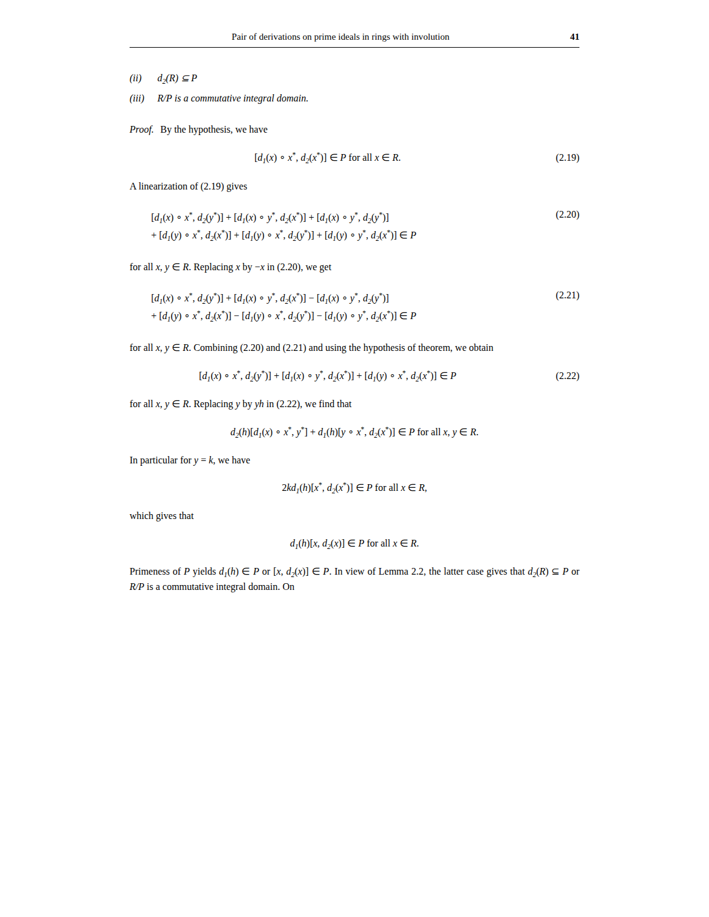Pair of derivations on prime ideals in rings with involution 41
(ii) d2(R) ⊆ P
(iii) R/P is a commutative integral domain.
Proof. By the hypothesis, we have
[d1(x) ∘ x*, d2(x*)] ∈ P for all x ∈ R. (2.19)
A linearization of (2.19) gives
[d1(x) ∘ x*, d2(y*)] + [d1(x) ∘ y*, d2(x*)] + [d1(x) ∘ y*, d2(y*)] + [d1(y) ∘ x*, d2(x*)] + [d1(y) ∘ x*, d2(y*)] + [d1(y) ∘ y*, d2(x*)] ∈ P (2.20)
for all x, y ∈ R. Replacing x by −x in (2.20), we get
[d1(x) ∘ x*, d2(y*)] + [d1(x) ∘ y*, d2(x*)] − [d1(x) ∘ y*, d2(y*)] + [d1(y) ∘ x*, d2(x*)] − [d1(y) ∘ x*, d2(y*)] − [d1(y) ∘ y*, d2(x*)] ∈ P (2.21)
for all x, y ∈ R. Combining (2.20) and (2.21) and using the hypothesis of theorem, we obtain
[d1(x) ∘ x*, d2(y*)] + [d1(x) ∘ y*, d2(x*)] + [d1(y) ∘ x*, d2(x*)] ∈ P (2.22)
for all x, y ∈ R. Replacing y by yh in (2.22), we find that
d2(h)[d1(x) ∘ x*, y*] + d1(h)[y ∘ x*, d2(x*)] ∈ P for all x, y ∈ R.
In particular for y = k, we have
2kd1(h)[x*, d2(x*)] ∈ P for all x ∈ R,
which gives that
d1(h)[x, d2(x)] ∈ P for all x ∈ R.
Primeness of P yields d1(h) ∈ P or [x, d2(x)] ∈ P. In view of Lemma 2.2, the latter case gives that d2(R) ⊆ P or R/P is a commutative integral domain. On